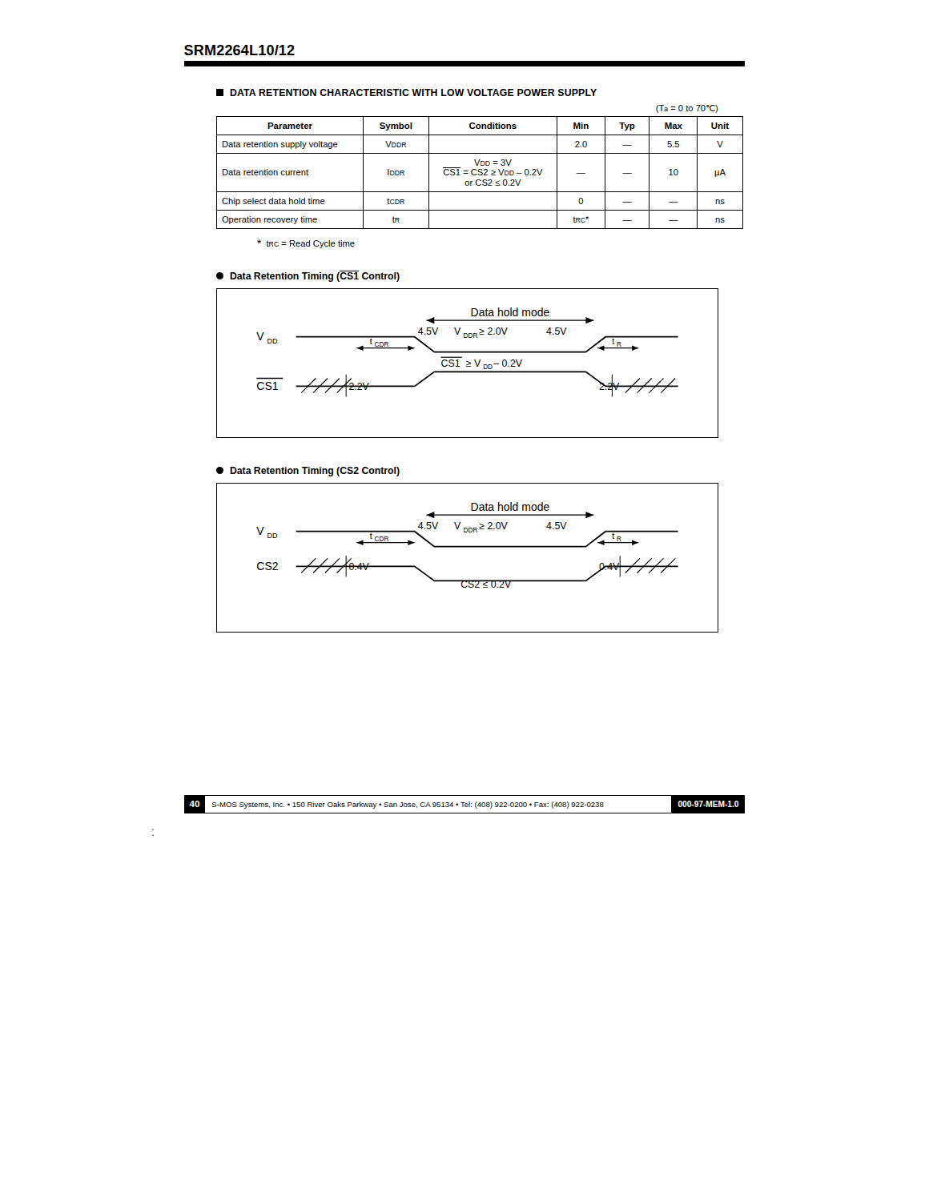SRM2264L10/12
DATA RETENTION CHARACTERISTIC WITH LOW VOLTAGE POWER SUPPLY
(Ta = 0 to 70℃)
| Parameter | Symbol | Conditions | Min | Typ | Max | Unit |
| --- | --- | --- | --- | --- | --- | --- |
| Data retention supply voltage | V DDR | | 2.0 | — | 5.5 | V |
| Data retention current | I DDR | V DD = 3V CS1 = CS2 ≥ V DD – 0.2V or CS2 ≤ 0.2V | — | — | 10 | µA |
| Chip select data hold time | t CDR | | 0 | — | — | ns |
| Operation recovery time | t R | | t RC * | — | — | ns |
*tRC = Read Cycle time
Data Retention Timing (CS1 Control)
Data hold mode t CDR t R V DD CS1 4.5V V DDR ≥ 2.0V 4.5V CS1 ≥ V DD – 0.2V 2.2V 2.2V
Data Retention Timing (CS2 Control)
Data hold mode t CDR t R V DD CS2 4.5V V DDR ≥ 2.0V 4.5V 0.4V 0.4V CS2 ≤ 0.2V
40
S-MOS Systems, Inc. • 150 River Oaks Parkway • San Jose, CA 95134 • Tel: (408) 922-0200 • Fax: (408) 922-0238
000-97-MEM-1.0
.
.